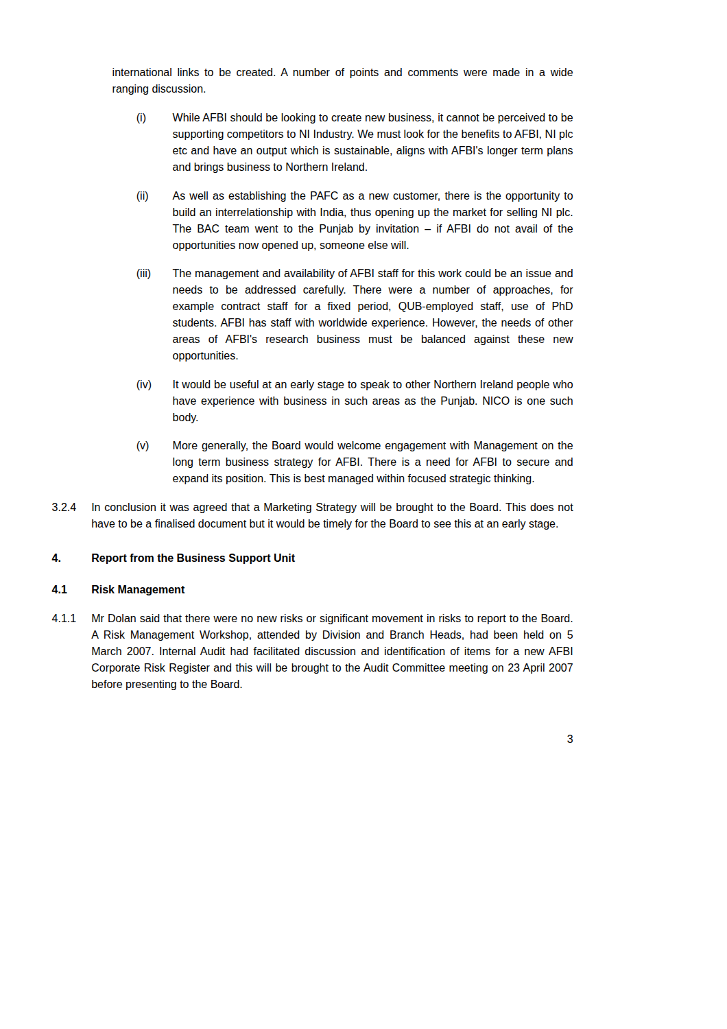international links to be created. A number of points and comments were made in a wide ranging discussion.
(i)
While AFBI should be looking to create new business, it cannot be perceived to be supporting competitors to NI Industry. We must look for the benefits to AFBI, NI plc etc and have an output which is sustainable, aligns with AFBI's longer term plans and brings business to Northern Ireland.
(ii)
As well as establishing the PAFC as a new customer, there is the opportunity to build an interrelationship with India, thus opening up the market for selling NI plc. The BAC team went to the Punjab by invitation – if AFBI do not avail of the opportunities now opened up, someone else will.
(iii)
The management and availability of AFBI staff for this work could be an issue and needs to be addressed carefully. There were a number of approaches, for example contract staff for a fixed period, QUB-employed staff, use of PhD students. AFBI has staff with worldwide experience. However, the needs of other areas of AFBI's research business must be balanced against these new opportunities.
(iv)
It would be useful at an early stage to speak to other Northern Ireland people who have experience with business in such areas as the Punjab. NICO is one such body.
(v)
More generally, the Board would welcome engagement with Management on the long term business strategy for AFBI. There is a need for AFBI to secure and expand its position. This is best managed within focused strategic thinking.
3.2.4
In conclusion it was agreed that a Marketing Strategy will be brought to the Board. This does not have to be a finalised document but it would be timely for the Board to see this at an early stage.
4. Report from the Business Support Unit
4.1 Risk Management
4.1.1
Mr Dolan said that there were no new risks or significant movement in risks to report to the Board. A Risk Management Workshop, attended by Division and Branch Heads, had been held on 5 March 2007. Internal Audit had facilitated discussion and identification of items for a new AFBI Corporate Risk Register and this will be brought to the Audit Committee meeting on 23 April 2007 before presenting to the Board.
3